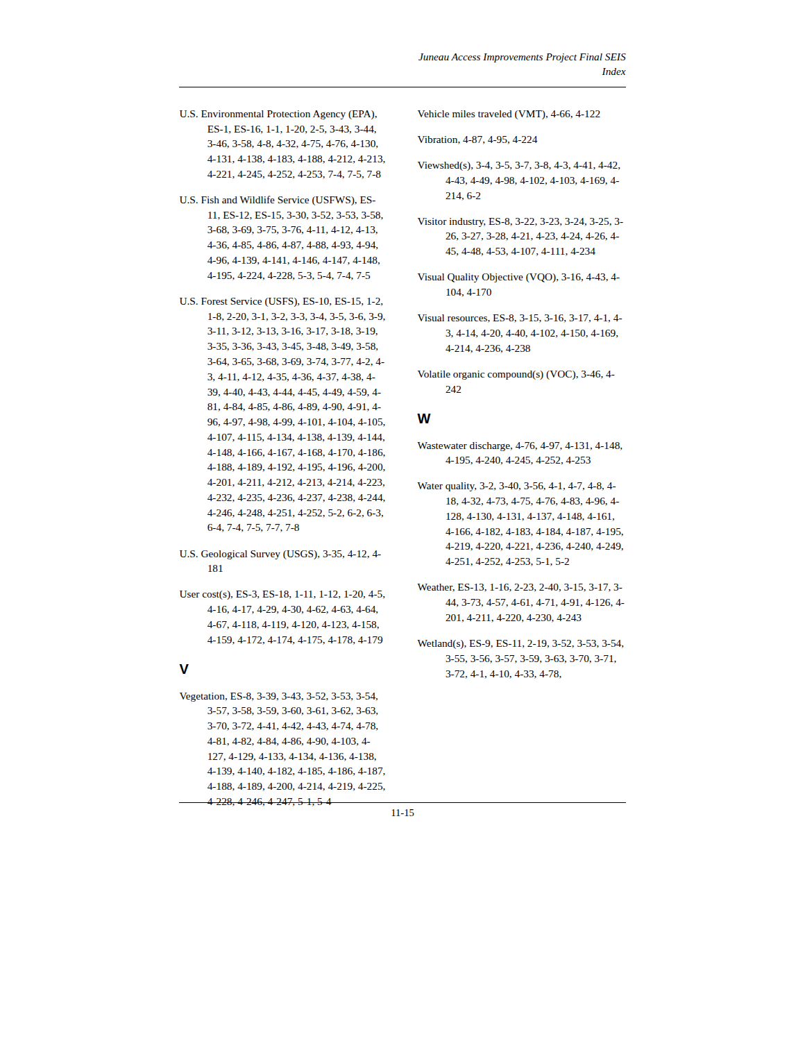Juneau Access Improvements Project Final SEIS
Index
U.S. Environmental Protection Agency (EPA), ES-1, ES-16, 1-1, 1-20, 2-5, 3-43, 3-44, 3-46, 3-58, 4-8, 4-32, 4-75, 4-76, 4-130, 4-131, 4-138, 4-183, 4-188, 4-212, 4-213, 4-221, 4-245, 4-252, 4-253, 7-4, 7-5, 7-8
U.S. Fish and Wildlife Service (USFWS), ES-11, ES-12, ES-15, 3-30, 3-52, 3-53, 3-58, 3-68, 3-69, 3-75, 3-76, 4-11, 4-12, 4-13, 4-36, 4-85, 4-86, 4-87, 4-88, 4-93, 4-94, 4-96, 4-139, 4-141, 4-146, 4-147, 4-148, 4-195, 4-224, 4-228, 5-3, 5-4, 7-4, 7-5
U.S. Forest Service (USFS), ES-10, ES-15, 1-2, 1-8, 2-20, 3-1, 3-2, 3-3, 3-4, 3-5, 3-6, 3-9, 3-11, 3-12, 3-13, 3-16, 3-17, 3-18, 3-19, 3-35, 3-36, 3-43, 3-45, 3-48, 3-49, 3-58, 3-64, 3-65, 3-68, 3-69, 3-74, 3-77, 4-2, 4-3, 4-11, 4-12, 4-35, 4-36, 4-37, 4-38, 4-39, 4-40, 4-43, 4-44, 4-45, 4-49, 4-59, 4-81, 4-84, 4-85, 4-86, 4-89, 4-90, 4-91, 4-96, 4-97, 4-98, 4-99, 4-101, 4-104, 4-105, 4-107, 4-115, 4-134, 4-138, 4-139, 4-144, 4-148, 4-166, 4-167, 4-168, 4-170, 4-186, 4-188, 4-189, 4-192, 4-195, 4-196, 4-200, 4-201, 4-211, 4-212, 4-213, 4-214, 4-223, 4-232, 4-235, 4-236, 4-237, 4-238, 4-244, 4-246, 4-248, 4-251, 4-252, 5-2, 6-2, 6-3, 6-4, 7-4, 7-5, 7-7, 7-8
U.S. Geological Survey (USGS), 3-35, 4-12, 4-181
User cost(s), ES-3, ES-18, 1-11, 1-12, 1-20, 4-5, 4-16, 4-17, 4-29, 4-30, 4-62, 4-63, 4-64, 4-67, 4-118, 4-119, 4-120, 4-123, 4-158, 4-159, 4-172, 4-174, 4-175, 4-178, 4-179
V
Vegetation, ES-8, 3-39, 3-43, 3-52, 3-53, 3-54, 3-57, 3-58, 3-59, 3-60, 3-61, 3-62, 3-63, 3-70, 3-72, 4-41, 4-42, 4-43, 4-74, 4-78, 4-81, 4-82, 4-84, 4-86, 4-90, 4-103, 4-127, 4-129, 4-133, 4-134, 4-136, 4-138, 4-139, 4-140, 4-182, 4-185, 4-186, 4-187, 4-188, 4-189, 4-200, 4-214, 4-219, 4-225, 4-228, 4-246, 4-247, 5-1, 5-4
Vehicle miles traveled (VMT), 4-66, 4-122
Vibration, 4-87, 4-95, 4-224
Viewshed(s), 3-4, 3-5, 3-7, 3-8, 4-3, 4-41, 4-42, 4-43, 4-49, 4-98, 4-102, 4-103, 4-169, 4-214, 6-2
Visitor industry, ES-8, 3-22, 3-23, 3-24, 3-25, 3-26, 3-27, 3-28, 4-21, 4-23, 4-24, 4-26, 4-45, 4-48, 4-53, 4-107, 4-111, 4-234
Visual Quality Objective (VQO), 3-16, 4-43, 4-104, 4-170
Visual resources, ES-8, 3-15, 3-16, 3-17, 4-1, 4-3, 4-14, 4-20, 4-40, 4-102, 4-150, 4-169, 4-214, 4-236, 4-238
Volatile organic compound(s) (VOC), 3-46, 4-242
W
Wastewater discharge, 4-76, 4-97, 4-131, 4-148, 4-195, 4-240, 4-245, 4-252, 4-253
Water quality, 3-2, 3-40, 3-56, 4-1, 4-7, 4-8, 4-18, 4-32, 4-73, 4-75, 4-76, 4-83, 4-96, 4-128, 4-130, 4-131, 4-137, 4-148, 4-161, 4-166, 4-182, 4-183, 4-184, 4-187, 4-195, 4-219, 4-220, 4-221, 4-236, 4-240, 4-249, 4-251, 4-252, 4-253, 5-1, 5-2
Weather, ES-13, 1-16, 2-23, 2-40, 3-15, 3-17, 3-44, 3-73, 4-57, 4-61, 4-71, 4-91, 4-126, 4-201, 4-211, 4-220, 4-230, 4-243
Wetland(s), ES-9, ES-11, 2-19, 3-52, 3-53, 3-54, 3-55, 3-56, 3-57, 3-59, 3-63, 3-70, 3-71, 3-72, 4-1, 4-10, 4-33, 4-78,
11-15